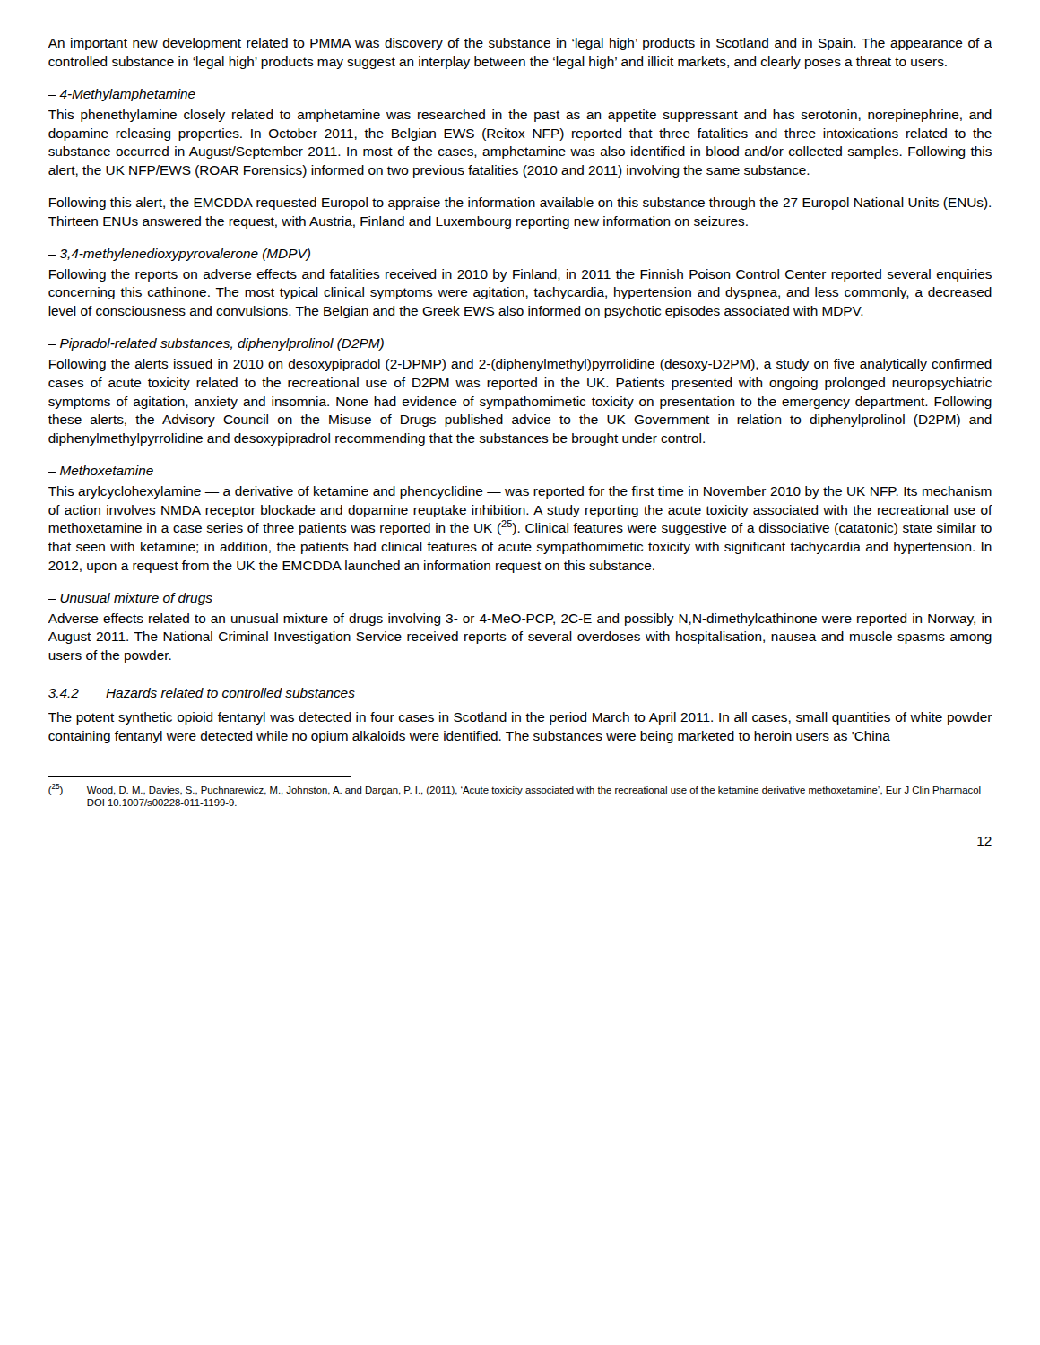An important new development related to PMMA was discovery of the substance in ‘legal high’ products in Scotland and in Spain. The appearance of a controlled substance in ‘legal high’ products may suggest an interplay between the ‘legal high’ and illicit markets, and clearly poses a threat to users.
– 4-Methylamphetamine
This phenethylamine closely related to amphetamine was researched in the past as an appetite suppressant and has serotonin, norepinephrine, and dopamine releasing properties. In October 2011, the Belgian EWS (Reitox NFP) reported that three fatalities and three intoxications related to the substance occurred in August/September 2011. In most of the cases, amphetamine was also identified in blood and/or collected samples. Following this alert, the UK NFP/EWS (ROAR Forensics) informed on two previous fatalities (2010 and 2011) involving the same substance.
Following this alert, the EMCDDA requested Europol to appraise the information available on this substance through the 27 Europol National Units (ENUs). Thirteen ENUs answered the request, with Austria, Finland and Luxembourg reporting new information on seizures.
– 3,4-methylenedioxypyrovalerone (MDPV)
Following the reports on adverse effects and fatalities received in 2010 by Finland, in 2011 the Finnish Poison Control Center reported several enquiries concerning this cathinone. The most typical clinical symptoms were agitation, tachycardia, hypertension and dyspnea, and less commonly, a decreased level of consciousness and convulsions. The Belgian and the Greek EWS also informed on psychotic episodes associated with MDPV.
– Pipradol-related substances, diphenylprolinol (D2PM)
Following the alerts issued in 2010 on desoxypipradol (2-DPMP) and 2-(diphenylmethyl)pyrrolidine (desoxy-D2PM), a study on five analytically confirmed cases of acute toxicity related to the recreational use of D2PM was reported in the UK. Patients presented with ongoing prolonged neuropsychiatric symptoms of agitation, anxiety and insomnia. None had evidence of sympathomimetic toxicity on presentation to the emergency department. Following these alerts, the Advisory Council on the Misuse of Drugs published advice to the UK Government in relation to diphenylprolinol (D2PM) and diphenylmethylpyrrolidine and desoxypipradrol recommending that the substances be brought under control.
– Methoxetamine
This arylcyclohexylamine — a derivative of ketamine and phencyclidine — was reported for the first time in November 2010 by the UK NFP. Its mechanism of action involves NMDA receptor blockade and dopamine reuptake inhibition. A study reporting the acute toxicity associated with the recreational use of methoxetamine in a case series of three patients was reported in the UK (25). Clinical features were suggestive of a dissociative (catatonic) state similar to that seen with ketamine; in addition, the patients had clinical features of acute sympathomimetic toxicity with significant tachycardia and hypertension. In 2012, upon a request from the UK the EMCDDA launched an information request on this substance.
– Unusual mixture of drugs
Adverse effects related to an unusual mixture of drugs involving 3- or 4-MeO-PCP, 2C-E and possibly N,N-dimethylcathinone were reported in Norway, in August 2011. The National Criminal Investigation Service received reports of several overdoses with hospitalisation, nausea and muscle spasms among users of the powder.
3.4.2 Hazards related to controlled substances
The potent synthetic opioid fentanyl was detected in four cases in Scotland in the period March to April 2011. In all cases, small quantities of white powder containing fentanyl were detected while no opium alkaloids were identified. The substances were being marketed to heroin users as 'China
(25)
Wood, D. M., Davies, S., Puchnarewicz, M., Johnston, A. and Dargan, P. I., (2011), ‘Acute toxicity associated with the recreational use of the ketamine derivative methoxetamine’, Eur J Clin Pharmacol DOI 10.1007/s00228-011-1199-9.
12